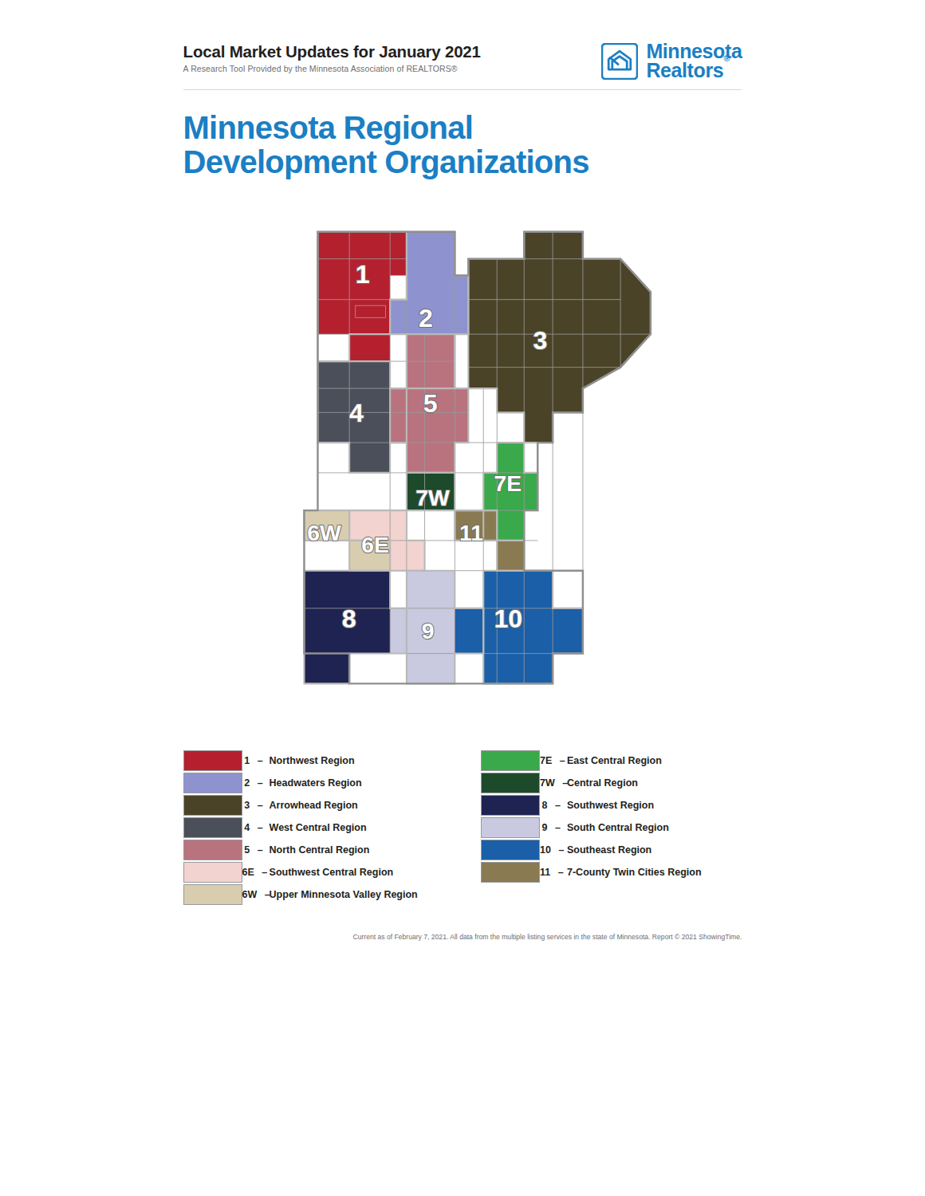Local Market Updates for January 2021
A Research Tool Provided by the Minnesota Association of REALTORS®
Minnesota Realtors®
Minnesota Regional
Development Organizations
Minnesota Regional Development Organizations 1 2 3 4 5 7E 7W 6W 6E 11 8 9 10
1 –Northwest Region
2 –Headwaters Region
3 –Arrowhead Region
4 –West Central Region
5 –North Central Region
6E –Southwest Central Region
6W –Upper Minnesota Valley Region
7E –East Central Region
7W –Central Region
8 –Southwest Region
9 –South Central Region
10 –Southeast Region
11 –7-County Twin Cities Region
Current as of February 7, 2021. All data from the multiple listing services in the state of Minnesota. Report © 2021 ShowingTime.